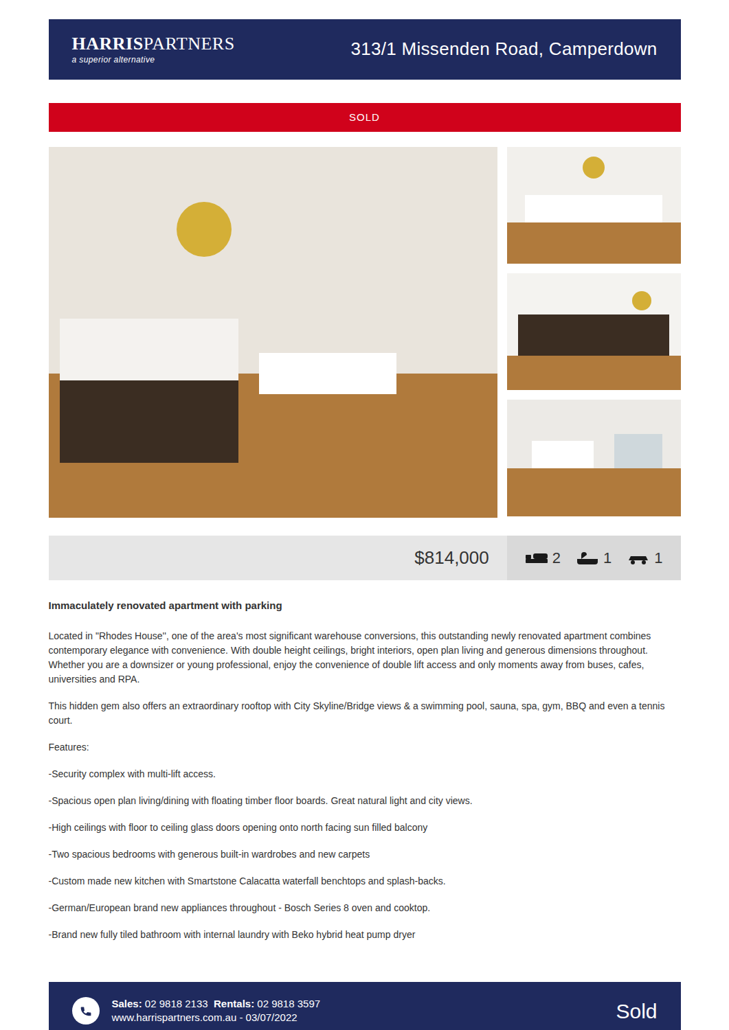HARRISPARTNERS
a superior alternative
313/1 Missenden Road, Camperdown
SOLD
$814,000
2 1 1
Immaculately renovated apartment with parking
Located in "Rhodes House'', one of the area's most significant warehouse conversions, this outstanding newly renovated apartment combines contemporary elegance with convenience. With double height ceilings, bright interiors, open plan living and generous dimensions throughout. Whether you are a downsizer or young professional, enjoy the convenience of double lift access and only moments away from buses, cafes, universities and RPA.
This hidden gem also offers an extraordinary rooftop with City Skyline/Bridge views & a swimming pool, sauna, spa, gym, BBQ and even a tennis court.
Features:
-Security complex with multi-lift access.
-Spacious open plan living/dining with floating timber floor boards. Great natural light and city views.
-High ceilings with floor to ceiling glass doors opening onto north facing sun filled balcony
-Two spacious bedrooms with generous built-in wardrobes and new carpets
-Custom made new kitchen with Smartstone Calacatta waterfall benchtops and splash-backs.
-German/European brand new appliances throughout - Bosch Series 8 oven and cooktop.
-Brand new fully tiled bathroom with internal laundry with Beko hybrid heat pump dryer
Sales: 02 9818 2133 Rentals: 02 9818 3597
www.harrispartners.com.au - 03/07/2022
Sold